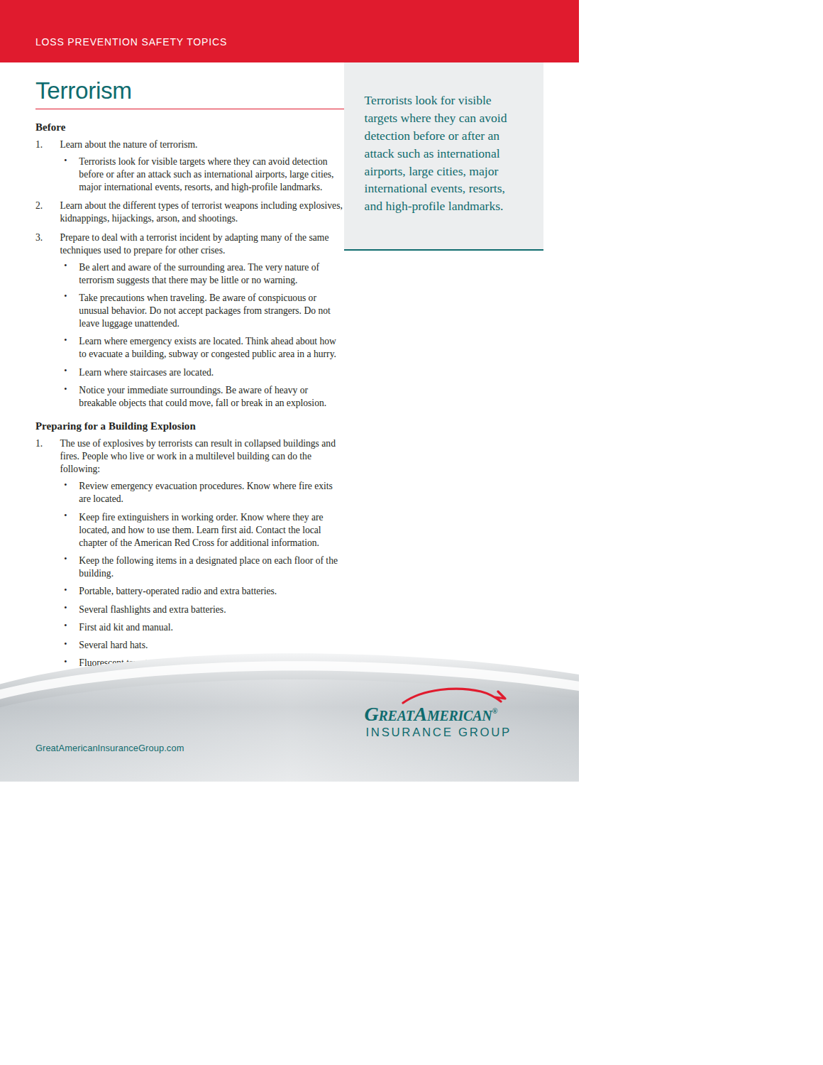Loss Prevention Safety Topics
Terrorism
Before
1. Learn about the nature of terrorism.
Terrorists look for visible targets where they can avoid detection before or after an attack such as international airports, large cities, major international events, resorts, and high-profile landmarks.
2. Learn about the different types of terrorist weapons including explosives, kidnappings, hijackings, arson, and shootings.
3. Prepare to deal with a terrorist incident by adapting many of the same techniques used to prepare for other crises.
Be alert and aware of the surrounding area. The very nature of terrorism suggests that there may be little or no warning.
Take precautions when traveling. Be aware of conspicuous or unusual behavior. Do not accept packages from strangers. Do not leave luggage unattended.
Learn where emergency exists are located. Think ahead about how to evacuate a building, subway or congested public area in a hurry.
Learn where staircases are located.
Notice your immediate surroundings. Be aware of heavy or breakable objects that could move, fall or break in an explosion.
Preparing for a Building Explosion
1. The use of explosives by terrorists can result in collapsed buildings and fires. People who live or work in a multilevel building can do the following:
Review emergency evacuation procedures. Know where fire exits are located.
Keep fire extinguishers in working order. Know where they are located, and how to use them. Learn first aid. Contact the local chapter of the American Red Cross for additional information.
Keep the following items in a designated place on each floor of the building.
Portable, battery-operated radio and extra batteries.
Several flashlights and extra batteries.
First aid kit and manual.
Several hard hats.
Fluorescent tape to rope off dangerous areas.
Bomb Threats
1. If you receive a bomb threat, get as much information from the caller as possible. Keep the caller on the line and record everything that is said. Notify the police and the building management.
2. After you’ve been notified of a bomb threat, do not touch any suspicious packages. Clear the area around the suspicious package and notify the police immediately.
Terrorists look for visible targets where they can avoid detection before or after an attack such as international airports, large cities, major international events, resorts, and high-profile landmarks.
GreatAmericanInsuranceGroup.com
GREATAMERICAN®
INSURANCE GROUP